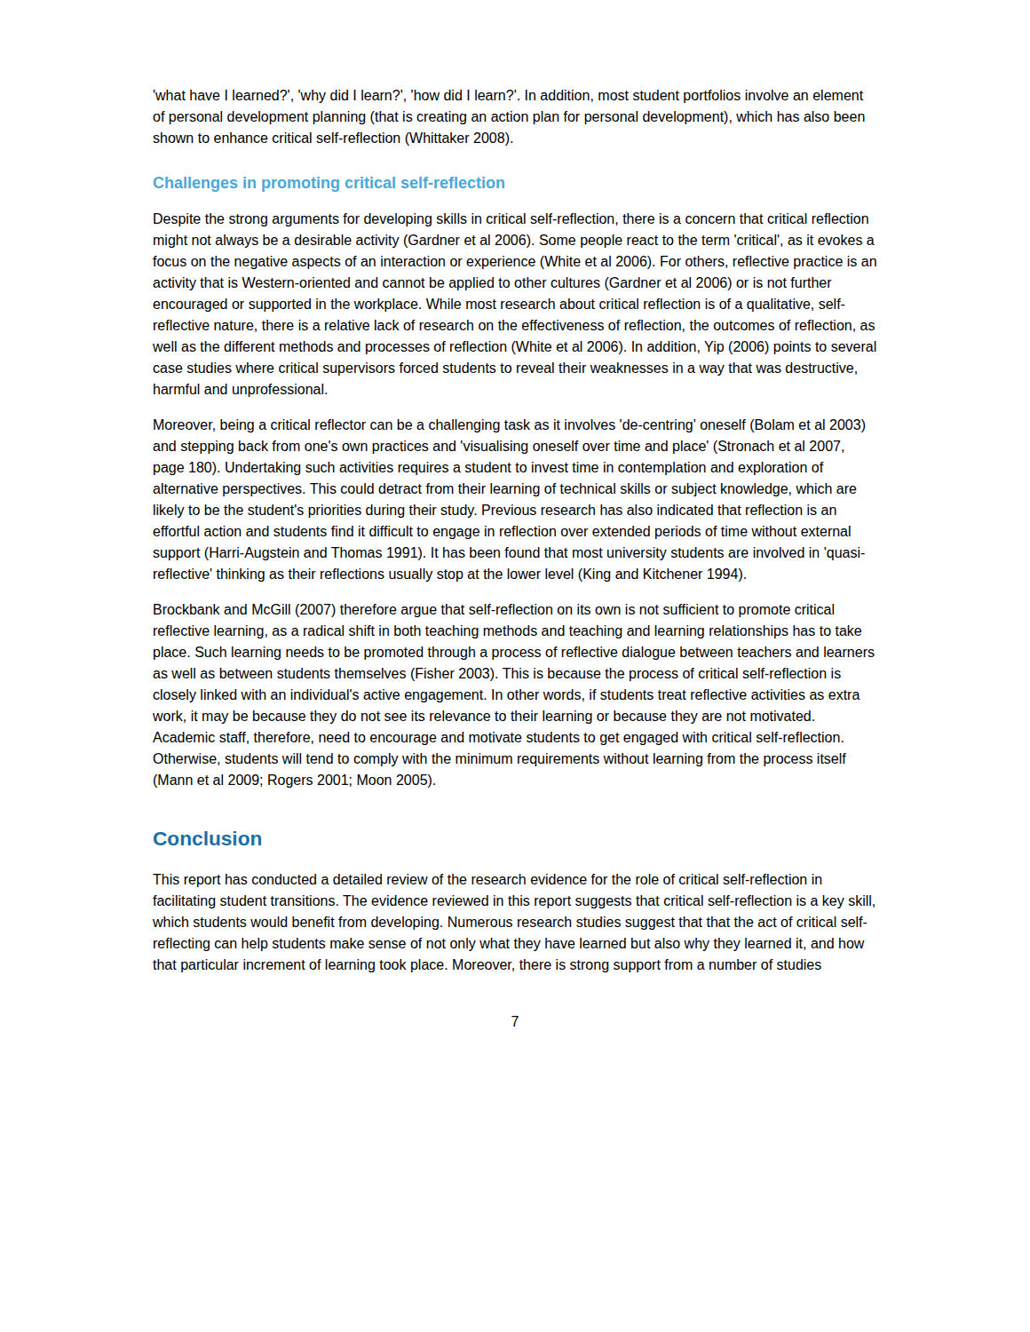'what have I learned?', 'why did I learn?', 'how did I learn?'. In addition, most student portfolios involve an element of personal development planning (that is creating an action plan for personal development), which has also been shown to enhance critical self-reflection (Whittaker 2008).
Challenges in promoting critical self-reflection
Despite the strong arguments for developing skills in critical self-reflection, there is a concern that critical reflection might not always be a desirable activity (Gardner et al 2006). Some people react to the term 'critical', as it evokes a focus on the negative aspects of an interaction or experience (White et al 2006). For others, reflective practice is an activity that is Western-oriented and cannot be applied to other cultures (Gardner et al 2006) or is not further encouraged or supported in the workplace. While most research about critical reflection is of a qualitative, self-reflective nature, there is a relative lack of research on the effectiveness of reflection, the outcomes of reflection, as well as the different methods and processes of reflection (White et al 2006). In addition, Yip (2006) points to several case studies where critical supervisors forced students to reveal their weaknesses in a way that was destructive, harmful and unprofessional.
Moreover, being a critical reflector can be a challenging task as it involves 'de-centring' oneself (Bolam et al 2003) and stepping back from one's own practices and 'visualising oneself over time and place' (Stronach et al 2007, page 180). Undertaking such activities requires a student to invest time in contemplation and exploration of alternative perspectives. This could detract from their learning of technical skills or subject knowledge, which are likely to be the student's priorities during their study. Previous research has also indicated that reflection is an effortful action and students find it difficult to engage in reflection over extended periods of time without external support (Harri-Augstein and Thomas 1991). It has been found that most university students are involved in 'quasi-reflective' thinking as their reflections usually stop at the lower level (King and Kitchener 1994).
Brockbank and McGill (2007) therefore argue that self-reflection on its own is not sufficient to promote critical reflective learning, as a radical shift in both teaching methods and teaching and learning relationships has to take place. Such learning needs to be promoted through a process of reflective dialogue between teachers and learners as well as between students themselves (Fisher 2003). This is because the process of critical self-reflection is closely linked with an individual's active engagement. In other words, if students treat reflective activities as extra work, it may be because they do not see its relevance to their learning or because they are not motivated. Academic staff, therefore, need to encourage and motivate students to get engaged with critical self-reflection. Otherwise, students will tend to comply with the minimum requirements without learning from the process itself (Mann et al 2009; Rogers 2001; Moon 2005).
Conclusion
This report has conducted a detailed review of the research evidence for the role of critical self-reflection in facilitating student transitions. The evidence reviewed in this report suggests that critical self-reflection is a key skill, which students would benefit from developing. Numerous research studies suggest that that the act of critical self-reflecting can help students make sense of not only what they have learned but also why they learned it, and how that particular increment of learning took place. Moreover, there is strong support from a number of studies
7